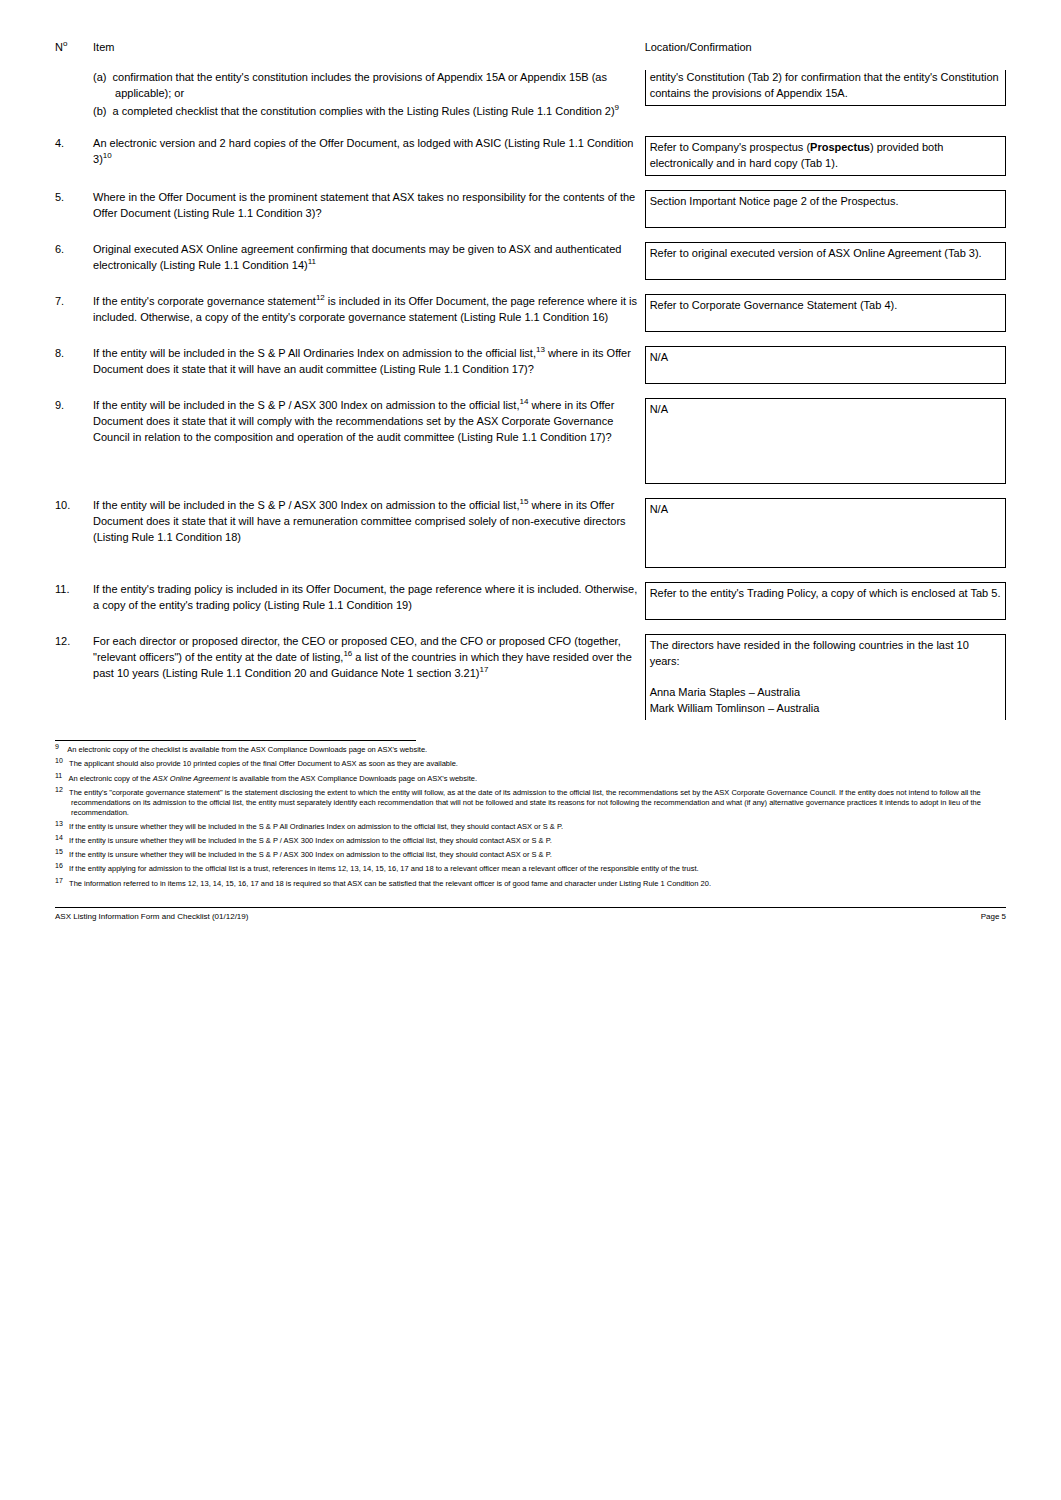| N o | Item | Location/Confirmation |
| | (a) confirmation that the entity's constitution includes the provisions of Appendix 15A or Appendix 15B (as applicable); or (b) a completed checklist that the constitution complies with the Listing Rules (Listing Rule 1.1 Condition 2) 9 | entity's Constitution (Tab 2) for confirmation that the entity's Constitution contains the provisions of Appendix 15A. |
| 4. | An electronic version and 2 hard copies of the Offer Document, as lodged with ASIC (Listing Rule 1.1 Condition 3) 10 | Refer to Company's prospectus ( Prospectus ) provided both electronically and in hard copy (Tab 1). |
| 5. | Where in the Offer Document is the prominent statement that ASX takes no responsibility for the contents of the Offer Document (Listing Rule 1.1 Condition 3)? | Section Important Notice page 2 of the Prospectus. |
| 6. | Original executed ASX Online agreement confirming that documents may be given to ASX and authenticated electronically (Listing Rule 1.1 Condition 14) 11 | Refer to original executed version of ASX Online Agreement (Tab 3). |
| 7. | If the entity's corporate governance statement 12 is included in its Offer Document, the page reference where it is included. Otherwise, a copy of the entity's corporate governance statement (Listing Rule 1.1 Condition 16) | Refer to Corporate Governance Statement (Tab 4). |
| 8. | If the entity will be included in the S & P All Ordinaries Index on admission to the official list, 13 where in its Offer Document does it state that it will have an audit committee (Listing Rule 1.1 Condition 17)? | N/A |
| 9. | If the entity will be included in the S & P / ASX 300 Index on admission to the official list, 14 where in its Offer Document does it state that it will comply with the recommendations set by the ASX Corporate Governance Council in relation to the composition and operation of the audit committee (Listing Rule 1.1 Condition 17)? | N/A |
| 10. | If the entity will be included in the S & P / ASX 300 Index on admission to the official list, 15 where in its Offer Document does it state that it will have a remuneration committee comprised solely of non-executive directors (Listing Rule 1.1 Condition 18) | N/A |
| 11. | If the entity's trading policy is included in its Offer Document, the page reference where it is included. Otherwise, a copy of the entity's trading policy (Listing Rule 1.1 Condition 19) | Refer to the entity's Trading Policy, a copy of which is enclosed at Tab 5. |
| 12. | For each director or proposed director, the CEO or proposed CEO, and the CFO or proposed CFO (together, "relevant officers") of the entity at the date of listing, 16 a list of the countries in which they have resided over the past 10 years (Listing Rule 1.1 Condition 20 and Guidance Note 1 section 3.21) 17 | The directors have resided in the following countries in the last 10 years: Anna Maria Staples – Australia Mark William Tomlinson – Australia |
9 An electronic copy of the checklist is available from the ASX Compliance Downloads page on ASX's website.
10 The applicant should also provide 10 printed copies of the final Offer Document to ASX as soon as they are available.
11 An electronic copy of the ASX Online Agreement is available from the ASX Compliance Downloads page on ASX's website.
12 The entity's "corporate governance statement" is the statement disclosing the extent to which the entity will follow, as at the date of its admission to the official list, the recommendations set by the ASX Corporate Governance Council. If the entity does not intend to follow all the recommendations on its admission to the official list, the entity must separately identify each recommendation that will not be followed and state its reasons for not following the recommendation and what (if any) alternative governance practices it intends to adopt in lieu of the recommendation.
13 If the entity is unsure whether they will be included in the S & P All Ordinaries Index on admission to the official list, they should contact ASX or S & P.
14 If the entity is unsure whether they will be included in the S & P / ASX 300 Index on admission to the official list, they should contact ASX or S & P.
15 If the entity is unsure whether they will be included in the S & P / ASX 300 Index on admission to the official list, they should contact ASX or S & P.
16 If the entity applying for admission to the official list is a trust, references in items 12, 13, 14, 15, 16, 17 and 18 to a relevant officer mean a relevant officer of the responsible entity of the trust.
17 The information referred to in items 12, 13, 14, 15, 16, 17 and 18 is required so that ASX can be satisfied that the relevant officer is of good fame and character under Listing Rule 1 Condition 20.
ASX Listing Information Form and Checklist (01/12/19) Page 5